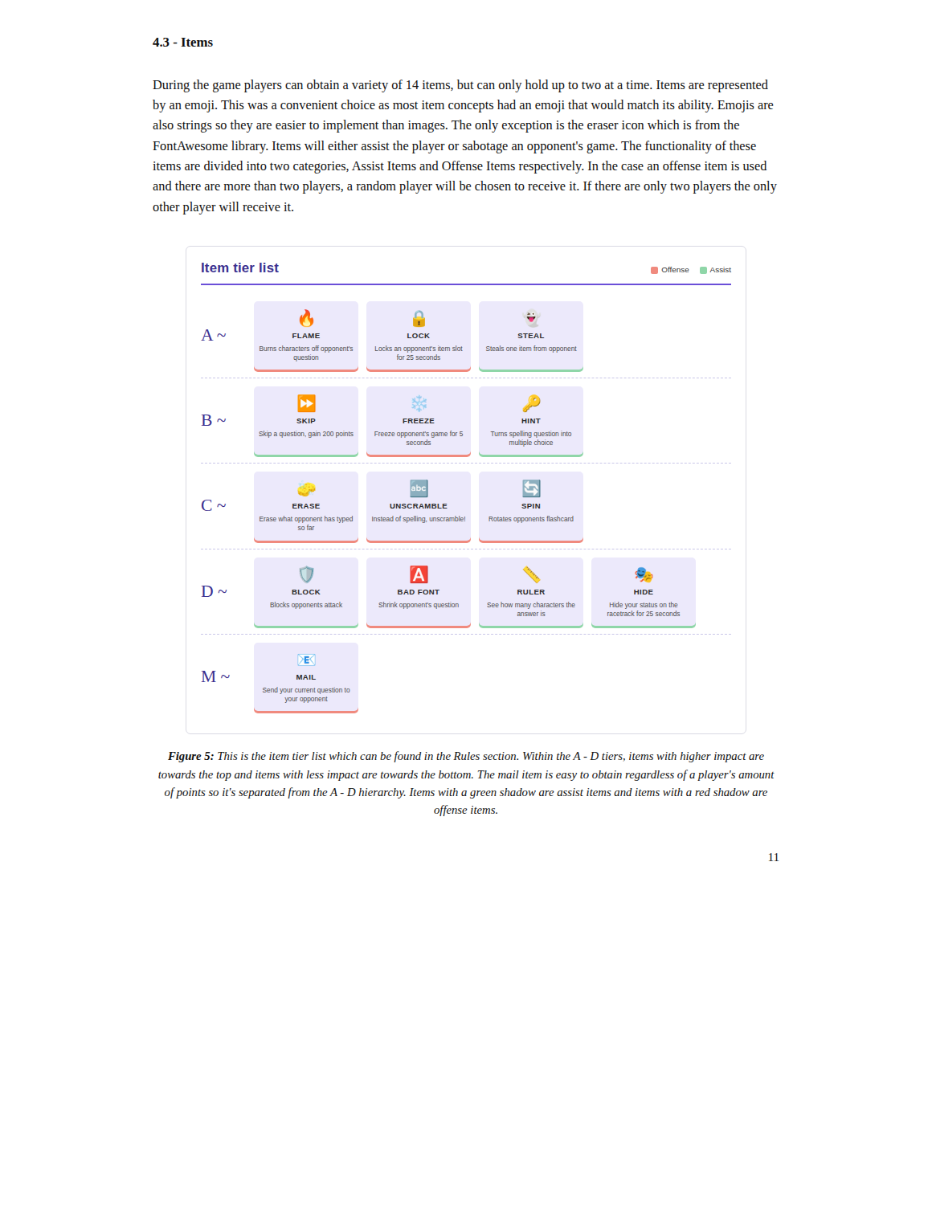4.3 - Items
During the game players can obtain a variety of 14 items, but can only hold up to two at a time. Items are represented by an emoji. This was a convenient choice as most item concepts had an emoji that would match its ability. Emojis are also strings so they are easier to implement than images. The only exception is the eraser icon which is from the FontAwesome library. Items will either assist the player or sabotage an opponent's game. The functionality of these items are divided into two categories, Assist Items and Offense Items respectively. In the case an offense item is used and there are more than two players, a random player will be chosen to receive it. If there are only two players the only other player will receive it.
Item tier list
Offense Assist
A ~
🔥
FLAME
Burns characters off opponent's question
🔒
LOCK
Locks an opponent's item slot for 25 seconds
👻
STEAL
Steals one item from opponent
B ~
⏩
SKIP
Skip a question, gain 200 points
❄️
FREEZE
Freeze opponent's game for 5 seconds
🔑
HINT
Turns spelling question into multiple choice
C ~
🧽
ERASE
Erase what opponent has typed so far
🔤
UNSCRAMBLE
Instead of spelling, unscramble!
🔄
SPIN
Rotates opponents flashcard
D ~
🛡️
BLOCK
Blocks opponents attack
🅰️
BAD FONT
Shrink opponent's question
📏
RULER
See how many characters the answer is
🎭
HIDE
Hide your status on the racetrack for 25 seconds
M ~
📧
MAIL
Send your current question to your opponent
Figure 5: This is the item tier list which can be found in the Rules section. Within the A - D tiers, items with higher impact are towards the top and items with less impact are towards the bottom. The mail item is easy to obtain regardless of a player's amount of points so it's separated from the A - D hierarchy. Items with a green shadow are assist items and items with a red shadow are offense items.
11